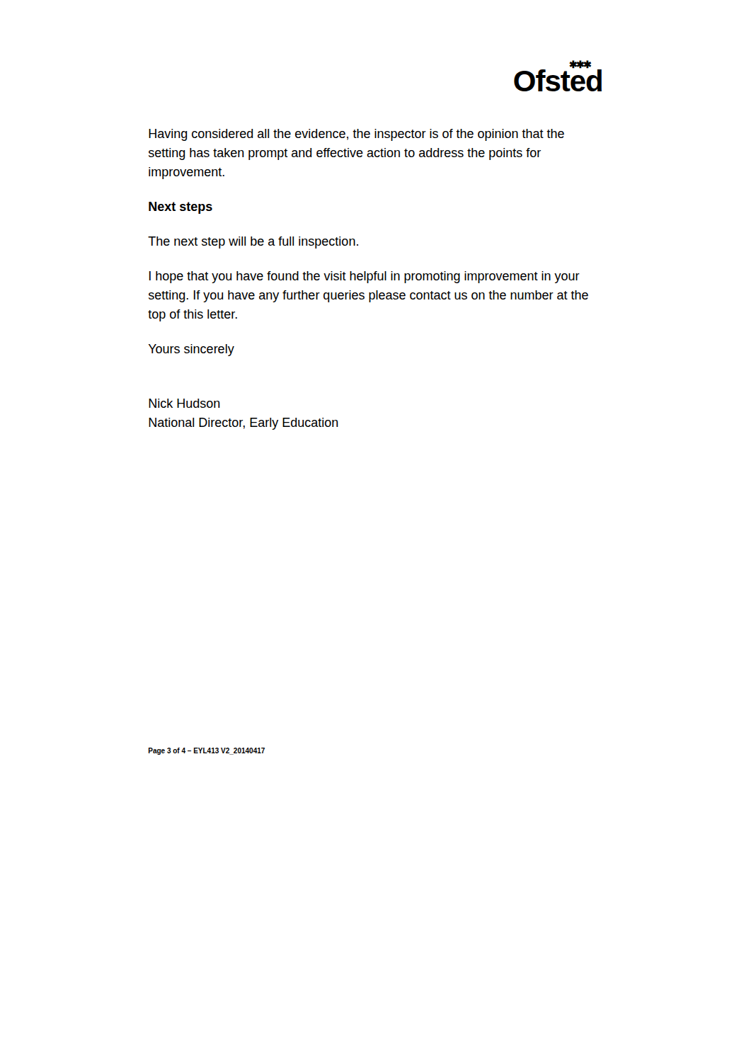✱✱✱Ofsted
Having considered all the evidence, the inspector is of the opinion that the setting has taken prompt and effective action to address the points for improvement.
Next steps
The next step will be a full inspection.
I hope that you have found the visit helpful in promoting improvement in your setting. If you have any further queries please contact us on the number at the top of this letter.
Yours sincerely
Nick Hudson
National Director, Early Education
Page 3 of 4 – EYL413 V2_20140417